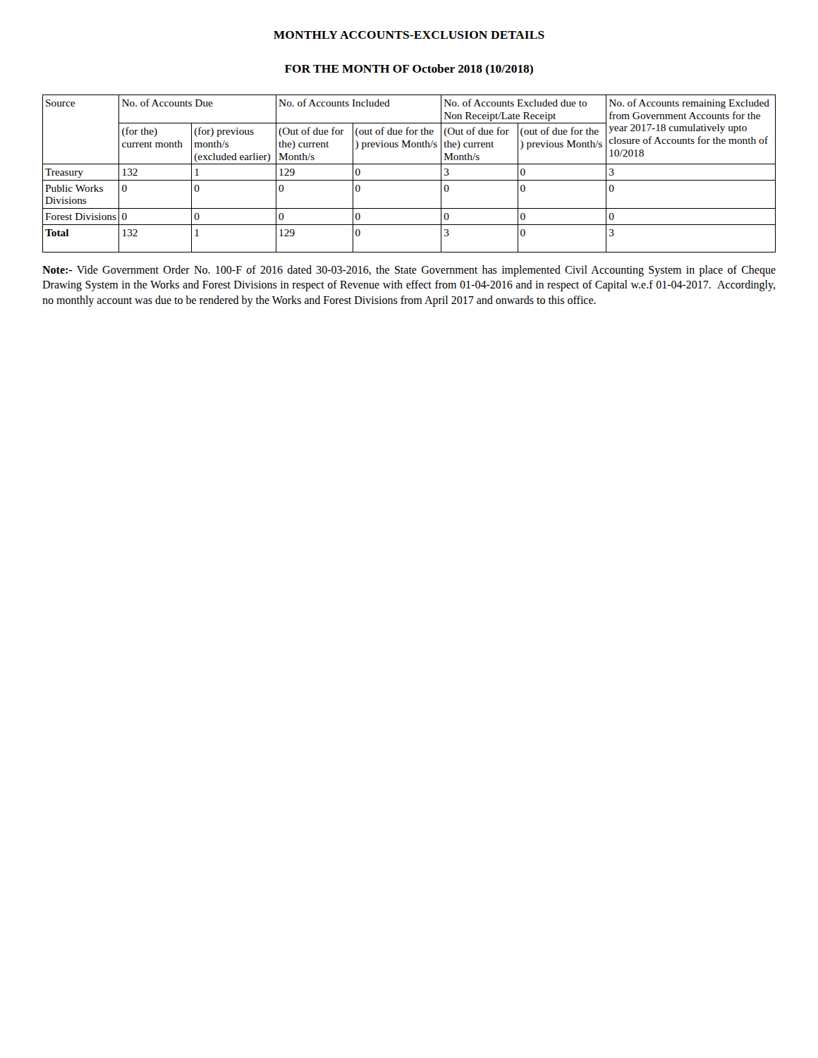MONTHLY ACCOUNTS-EXCLUSION DETAILS
FOR THE MONTH OF October 2018 (10/2018)
| Source | No. of Accounts Due | No. of Accounts Included | No. of Accounts Excluded due to Non Receipt/Late Receipt | No. of Accounts remaining Excluded from Government Accounts for the year 2017-18 cumulatively upto closure of Accounts for the month of 10/2018 |
| --- | --- | --- | --- | --- |
| (for the) current month | (for) previous month/s (excluded earlier) | (Out of due for the) current Month/s | (out of due for the ) previous Month/s | (Out of due for the) current Month/s | (out of due for the ) previous Month/s |
| Treasury | 132 | 1 | 129 | 0 | 3 | 0 | 3 |
| Public Works Divisions | 0 | 0 | 0 | 0 | 0 | 0 | 0 |
| Forest Divisions | 0 | 0 | 0 | 0 | 0 | 0 | 0 |
| Total | 132 | 1 | 129 | 0 | 3 | 0 | 3 |
Note:- Vide Government Order No. 100-F of 2016 dated 30-03-2016, the State Government has implemented Civil Accounting System in place of Cheque Drawing System in the Works and Forest Divisions in respect of Revenue with effect from 01-04-2016 and in respect of Capital w.e.f 01-04-2017. Accordingly, no monthly account was due to be rendered by the Works and Forest Divisions from April 2017 and onwards to this office.